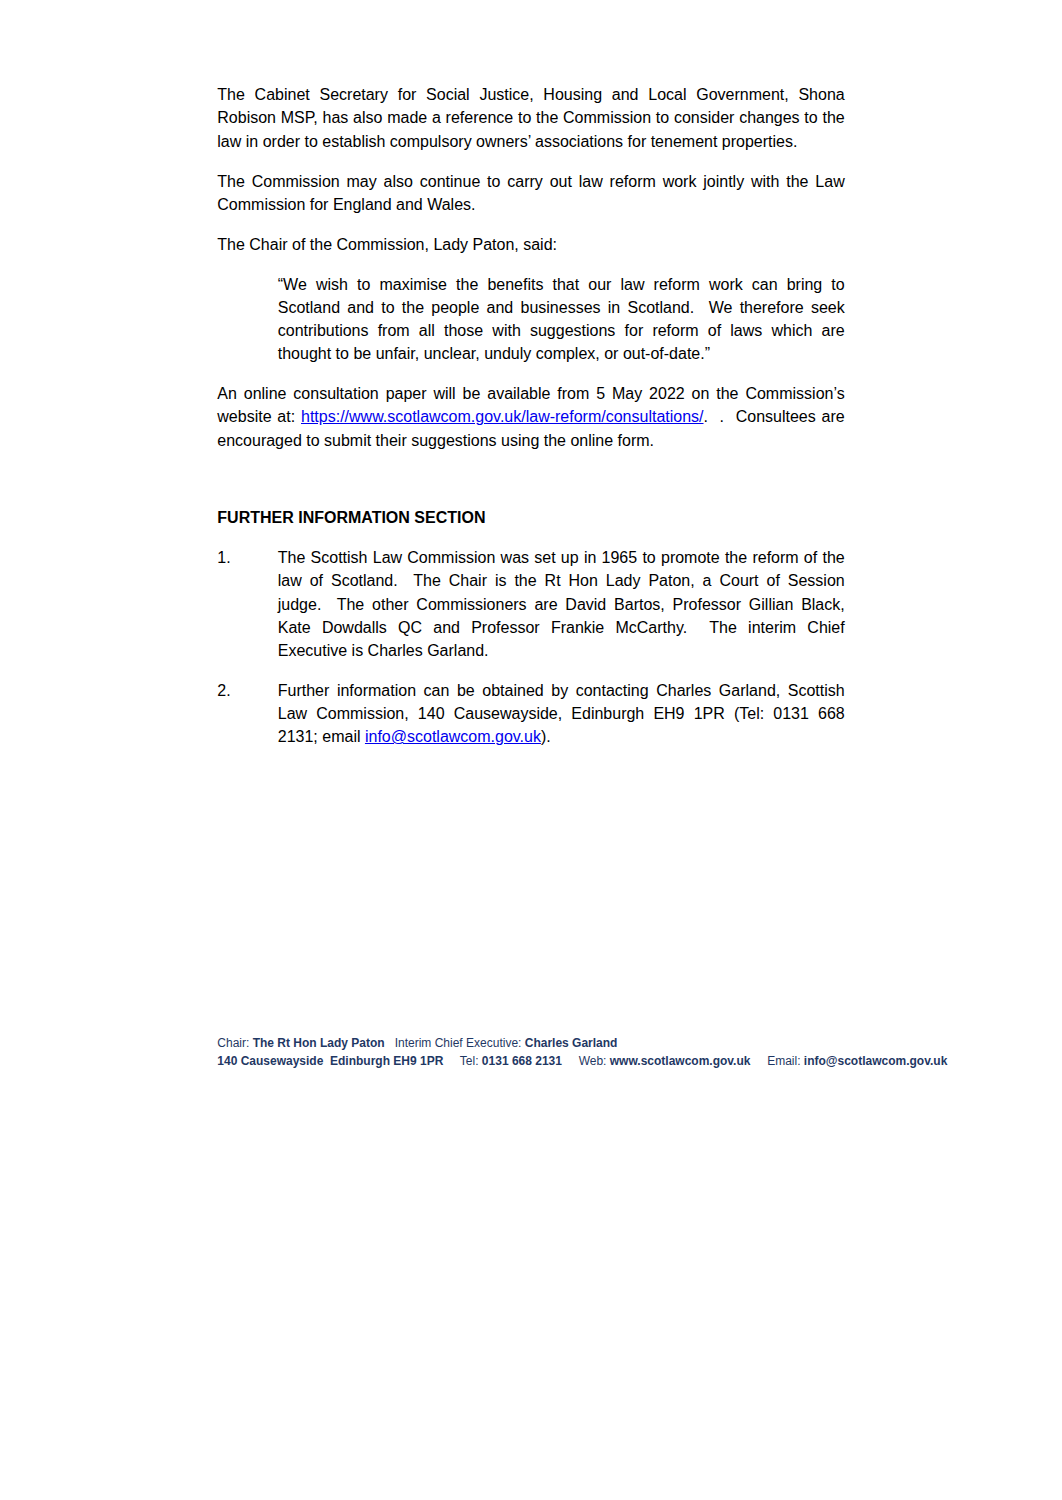The Cabinet Secretary for Social Justice, Housing and Local Government, Shona Robison MSP, has also made a reference to the Commission to consider changes to the law in order to establish compulsory owners’ associations for tenement properties.
The Commission may also continue to carry out law reform work jointly with the Law Commission for England and Wales.
The Chair of the Commission, Lady Paton, said:
“We wish to maximise the benefits that our law reform work can bring to Scotland and to the people and businesses in Scotland. We therefore seek contributions from all those with suggestions for reform of laws which are thought to be unfair, unclear, unduly complex, or out-of-date.”
An online consultation paper will be available from 5 May 2022 on the Commission’s website at: https://www.scotlawcom.gov.uk/law-reform/consultations/. . Consultees are encouraged to submit their suggestions using the online form.
FURTHER INFORMATION SECTION
1.
The Scottish Law Commission was set up in 1965 to promote the reform of the law of Scotland. The Chair is the Rt Hon Lady Paton, a Court of Session judge. The other Commissioners are David Bartos, Professor Gillian Black, Kate Dowdalls QC and Professor Frankie McCarthy. The interim Chief Executive is Charles Garland.
2.
Further information can be obtained by contacting Charles Garland, Scottish Law Commission, 140 Causewayside, Edinburgh EH9 1PR (Tel: 0131 668 2131; email info@scotlawcom.gov.uk).
Chair: The Rt Hon Lady Paton Interim Chief Executive: Charles Garland
140 Causewayside Edinburgh EH9 1PR Tel: 0131 668 2131 Web: www.scotlawcom.gov.uk Email: info@scotlawcom.gov.uk